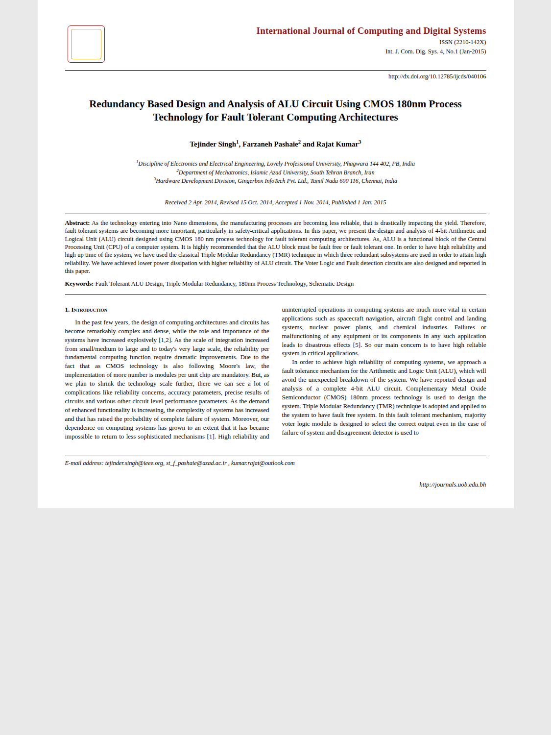International Journal of Computing and Digital Systems
ISSN (2210-142X)
Int. J. Com. Dig. Sys. 4, No.1 (Jan-2015)
http://dx.doi.org/10.12785/ijcds/040106
Redundancy Based Design and Analysis of ALU Circuit Using CMOS 180nm Process Technology for Fault Tolerant Computing Architectures
Tejinder Singh1, Farzaneh Pashaie2 and Rajat Kumar3
1Discipline of Electronics and Electrical Engineering, Lovely Professional University, Phagwara 144 402, PB, India
2Department of Mechatronics, Islamic Azad University, South Tehran Branch, Iran
3Hardware Development Division, Gingerbox InfoTech Pvt. Ltd., Tamil Nadu 600 116, Chennai, India
Received 2 Apr. 2014, Revised 15 Oct. 2014, Accepted 1 Nov. 2014, Published 1 Jan. 2015
Abstract: As the technology entering into Nano dimensions, the manufacturing processes are becoming less reliable, that is drastically impacting the yield. Therefore, fault tolerant systems are becoming more important, particularly in safety-critical applications. In this paper, we present the design and analysis of 4-bit Arithmetic and Logical Unit (ALU) circuit designed using CMOS 180 nm process technology for fault tolerant computing architectures. As, ALU is a functional block of the Central Processing Unit (CPU) of a computer system. It is highly recommended that the ALU block must be fault free or fault tolerant one. In order to have high reliability and high up time of the system, we have used the classical Triple Modular Redundancy (TMR) technique in which three redundant subsystems are used in order to attain high reliability. We have achieved lower power dissipation with higher reliability of ALU circuit. The Voter Logic and Fault detection circuits are also designed and reported in this paper.
Keywords: Fault Tolerant ALU Design, Triple Modular Redundancy, 180nm Process Technology, Schematic Design
1. Introduction
In the past few years, the design of computing architectures and circuits has become remarkably complex and dense, while the role and importance of the systems have increased explosively [1,2]. As the scale of integration increased from small/medium to large and to today's very large scale, the reliability per fundamental computing function require dramatic improvements. Due to the fact that as CMOS technology is also following Moore's law, the implementation of more number is modules per unit chip are mandatory. But, as we plan to shrink the technology scale further, there we can see a lot of complications like reliability concerns, accuracy parameters, precise results of circuits and various other circuit level performance parameters. As the demand of enhanced functionality is increasing, the complexity of systems has increased and that has raised the probability of complete failure of system. Moreover, our dependence on computing systems has grown to an extent that it has became impossible to return to less sophisticated mechanisms [1]. High reliability and uninterrupted operations in computing systems are much more vital in certain applications such as spacecraft navigation, aircraft flight control and landing systems, nuclear power plants, and chemical industries. Failures or malfunctioning of any equipment or its components in any such application leads to disastrous effects [5]. So our main concern is to have high reliable system in critical applications.
In order to achieve high reliability of computing systems, we approach a fault tolerance mechanism for the Arithmetic and Logic Unit (ALU), which will avoid the unexpected breakdown of the system. We have reported design and analysis of a complete 4-bit ALU circuit. Complementary Metal Oxide Semiconductor (CMOS) 180nm process technology is used to design the system. Triple Modular Redundancy (TMR) technique is adopted and applied to the system to have fault free system. In this fault tolerant mechanism, majority voter logic module is designed to select the correct output even in the case of failure of system and disagreement detector is used to
E-mail address: tejinder.singh@ieee.org, st_f_pashaie@azad.ac.ir , kumar.rajat@outlook.com
http://journals.uob.edu.bh